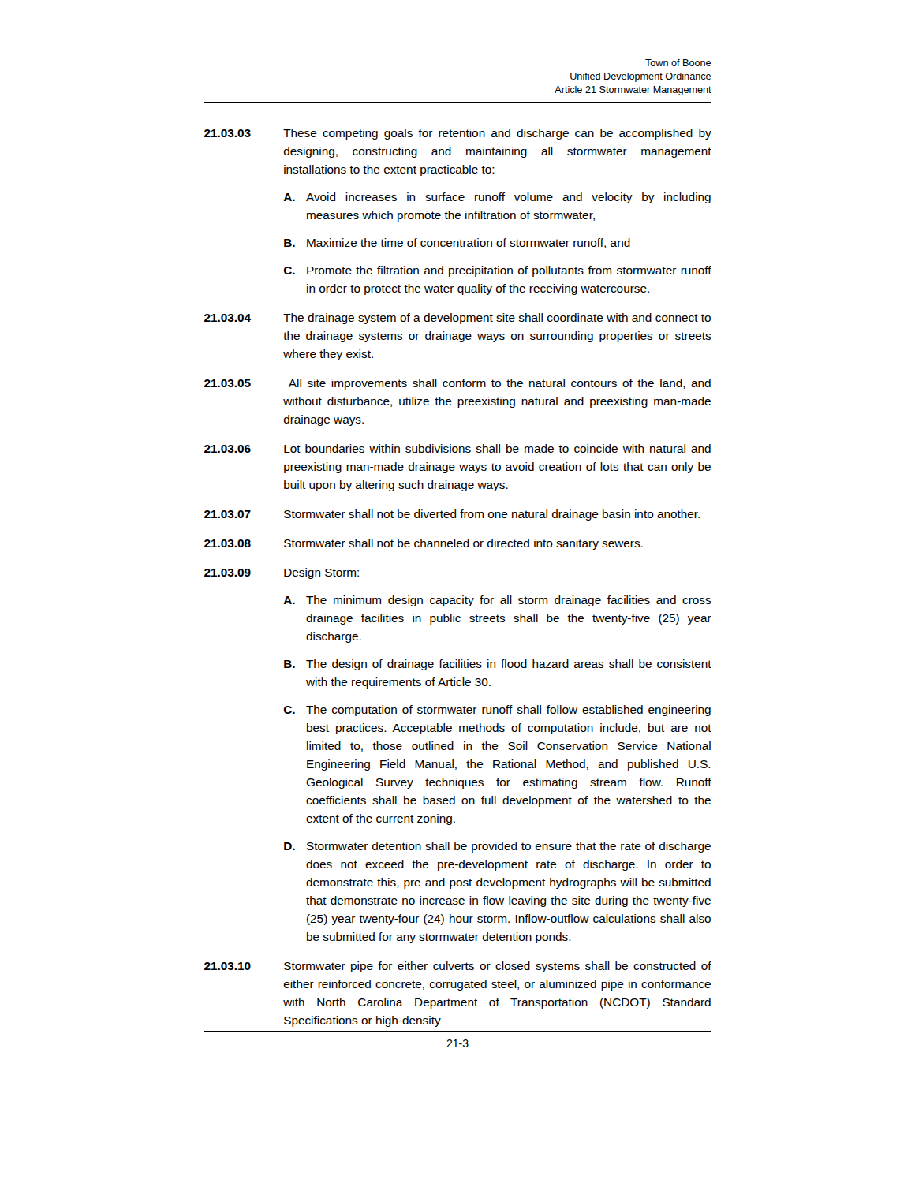Town of Boone
Unified Development Ordinance
Article 21 Stormwater Management
21.03.03
These competing goals for retention and discharge can be accomplished by designing, constructing and maintaining all stormwater management installations to the extent practicable to:
A. Avoid increases in surface runoff volume and velocity by including measures which promote the infiltration of stormwater,
B. Maximize the time of concentration of stormwater runoff, and
C. Promote the filtration and precipitation of pollutants from stormwater runoff in order to protect the water quality of the receiving watercourse.
21.03.04
The drainage system of a development site shall coordinate with and connect to the drainage systems or drainage ways on surrounding properties or streets where they exist.
21.03.05
All site improvements shall conform to the natural contours of the land, and without disturbance, utilize the preexisting natural and preexisting man-made drainage ways.
21.03.06
Lot boundaries within subdivisions shall be made to coincide with natural and preexisting man-made drainage ways to avoid creation of lots that can only be built upon by altering such drainage ways.
21.03.07
Stormwater shall not be diverted from one natural drainage basin into another.
21.03.08
Stormwater shall not be channeled or directed into sanitary sewers.
21.03.09
Design Storm:
A. The minimum design capacity for all storm drainage facilities and cross drainage facilities in public streets shall be the twenty-five (25) year discharge.
B. The design of drainage facilities in flood hazard areas shall be consistent with the requirements of Article 30.
C. The computation of stormwater runoff shall follow established engineering best practices. Acceptable methods of computation include, but are not limited to, those outlined in the Soil Conservation Service National Engineering Field Manual, the Rational Method, and published U.S. Geological Survey techniques for estimating stream flow. Runoff coefficients shall be based on full development of the watershed to the extent of the current zoning.
D. Stormwater detention shall be provided to ensure that the rate of discharge does not exceed the pre-development rate of discharge. In order to demonstrate this, pre and post development hydrographs will be submitted that demonstrate no increase in flow leaving the site during the twenty-five (25) year twenty-four (24) hour storm. Inflow-outflow calculations shall also be submitted for any stormwater detention ponds.
21.03.10
Stormwater pipe for either culverts or closed systems shall be constructed of either reinforced concrete, corrugated steel, or aluminized pipe in conformance with North Carolina Department of Transportation (NCDOT) Standard Specifications or high-density
21-3